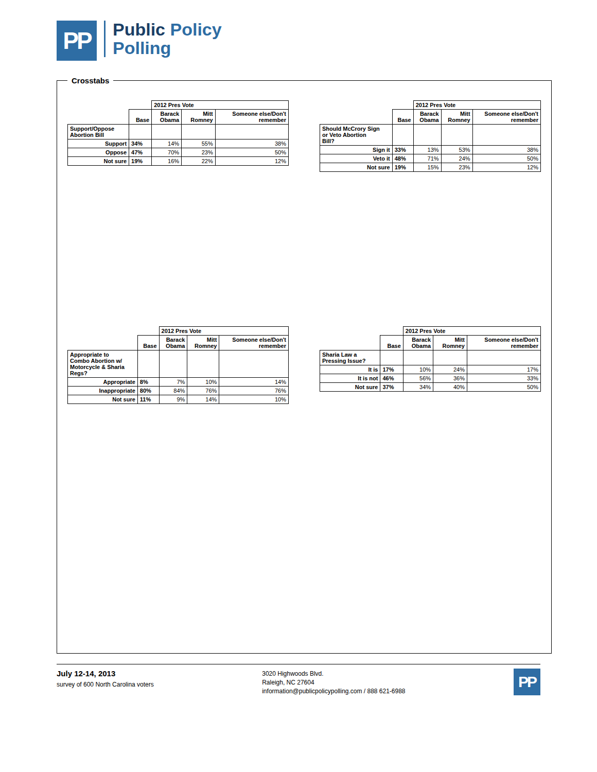PP
Public Policy
Polling
Crosstabs
| | | 2012 Pres Vote |
| --- | --- | --- |
| | Base | Barack Obama | Mitt Romney | Someone else/Don't remember |
| Support/Oppose Abortion Bill | | | | |
| Support | 34% | 14% | 55% | 38% |
| Oppose | 47% | 70% | 23% | 50% |
| Not sure | 19% | 16% | 22% | 12% |
| | | 2012 Pres Vote |
| --- | --- | --- |
| | Base | Barack Obama | Mitt Romney | Someone else/Don't remember |
| Should McCrory Sign or Veto Abortion Bill? | | | | |
| Sign it | 33% | 13% | 53% | 38% |
| Veto it | 48% | 71% | 24% | 50% |
| Not sure | 19% | 15% | 23% | 12% |
| | | 2012 Pres Vote |
| --- | --- | --- |
| | Base | Barack Obama | Mitt Romney | Someone else/Don't remember |
| Appropriate to Combo Abortion w/ Motorcycle & Sharia Regs? | | | | |
| Appropriate | 8% | 7% | 10% | 14% |
| Inappropriate | 80% | 84% | 76% | 76% |
| Not sure | 11% | 9% | 14% | 10% |
| | | 2012 Pres Vote |
| --- | --- | --- |
| | Base | Barack Obama | Mitt Romney | Someone else/Don't remember |
| Sharia Law a Pressing Issue? | | | | |
| It is | 17% | 10% | 24% | 17% |
| It is not | 46% | 56% | 36% | 33% |
| Not sure | 37% | 34% | 40% | 50% |
July 12-14, 2013
survey of 600 North Carolina voters
3020 Highwoods Blvd.
Raleigh, NC 27604
information@publicpolicypolling.com / 888 621-6988
PP